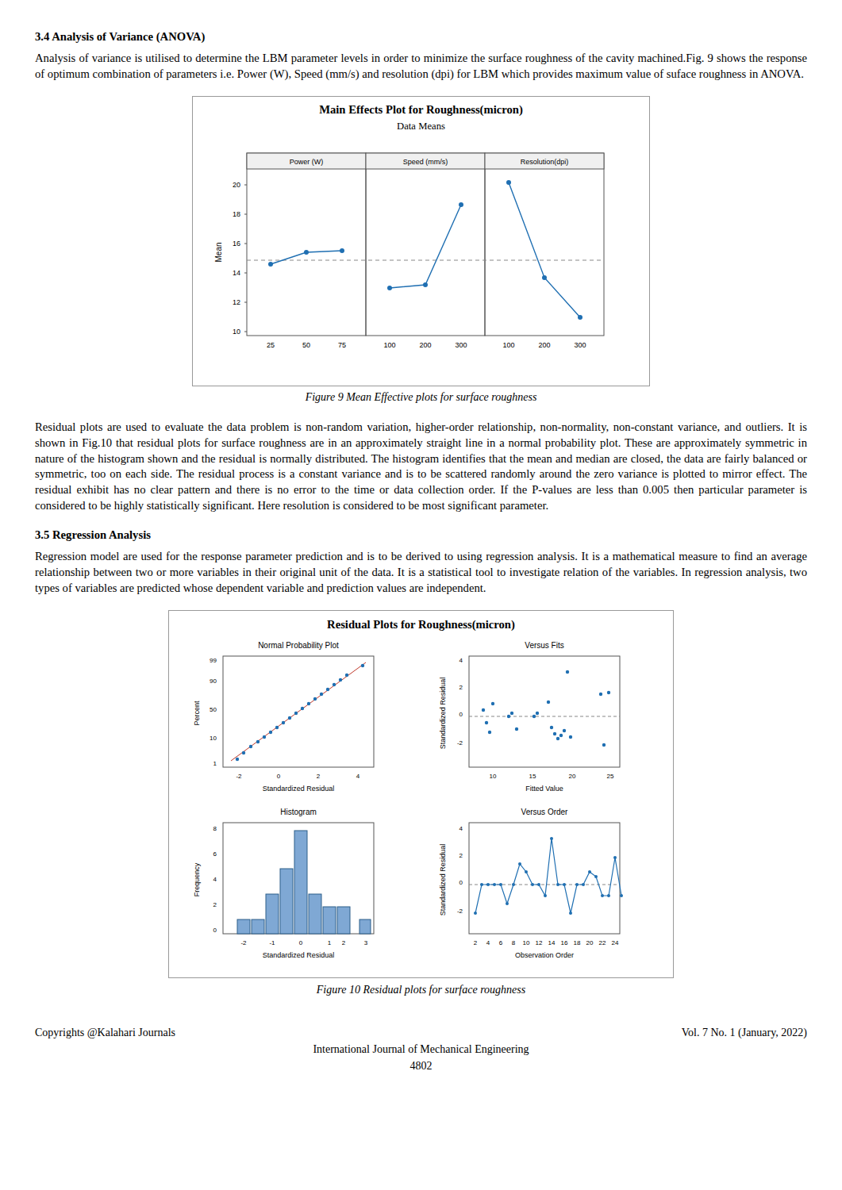3.4 Analysis of Variance (ANOVA)
Analysis of variance is utilised to determine the LBM parameter levels in order to minimize the surface roughness of the cavity machined.Fig. 9 shows the response of optimum combination of parameters i.e. Power (W), Speed (mm/s) and resolution (dpi) for LBM which provides maximum value of suface roughness in ANOVA.
Main Effects Plot for Roughness(micron)
Data Means
Power (W) Speed (mm/s) Resolution(dpi) 20 18 16 14 12 10 Mean 25 50 75 100 200 300 100 200 300
Figure 9 Mean Effective plots for surface roughness
Residual plots are used to evaluate the data problem is non-random variation, higher-order relationship, non-normality, non-constant variance, and outliers. It is shown in Fig.10 that residual plots for surface roughness are in an approximately straight line in a normal probability plot. These are approximately symmetric in nature of the histogram shown and the residual is normally distributed. The histogram identifies that the mean and median are closed, the data are fairly balanced or symmetric, too on each side. The residual process is a constant variance and is to be scattered randomly around the zero variance is plotted to mirror effect. The residual exhibit has no clear pattern and there is no error to the time or data collection order. If the P-values are less than 0.005 then particular parameter is considered to be highly statistically significant. Here resolution is considered to be most significant parameter.
3.5 Regression Analysis
Regression model are used for the response parameter prediction and is to be derived to using regression analysis. It is a mathematical measure to find an average relationship between two or more variables in their original unit of the data. It is a statistical tool to investigate relation of the variables. In regression analysis, two types of variables are predicted whose dependent variable and prediction values are independent.
Residual Plots for Roughness(micron)
Normal Probability Plot Versus Fits Histogram Versus Order 99 90 50 10 1 Percent -2 0 2 4 Standardized Residual 4 2 0 -2 Standardized Residual 10 15 20 25 Fitted Value 8 6 4 2 0 Frequency -2 -1 0 1 2 3 Standardized Residual 4 2 0 -2 Standardized Residual 2 4 6 8 10 12 14 16 18 20 22 24 Observation Order
Figure 10 Residual plots for surface roughness
Copyrights @Kalahari Journals Vol. 7 No. 1 (January, 2022)
International Journal of Mechanical Engineering
4802